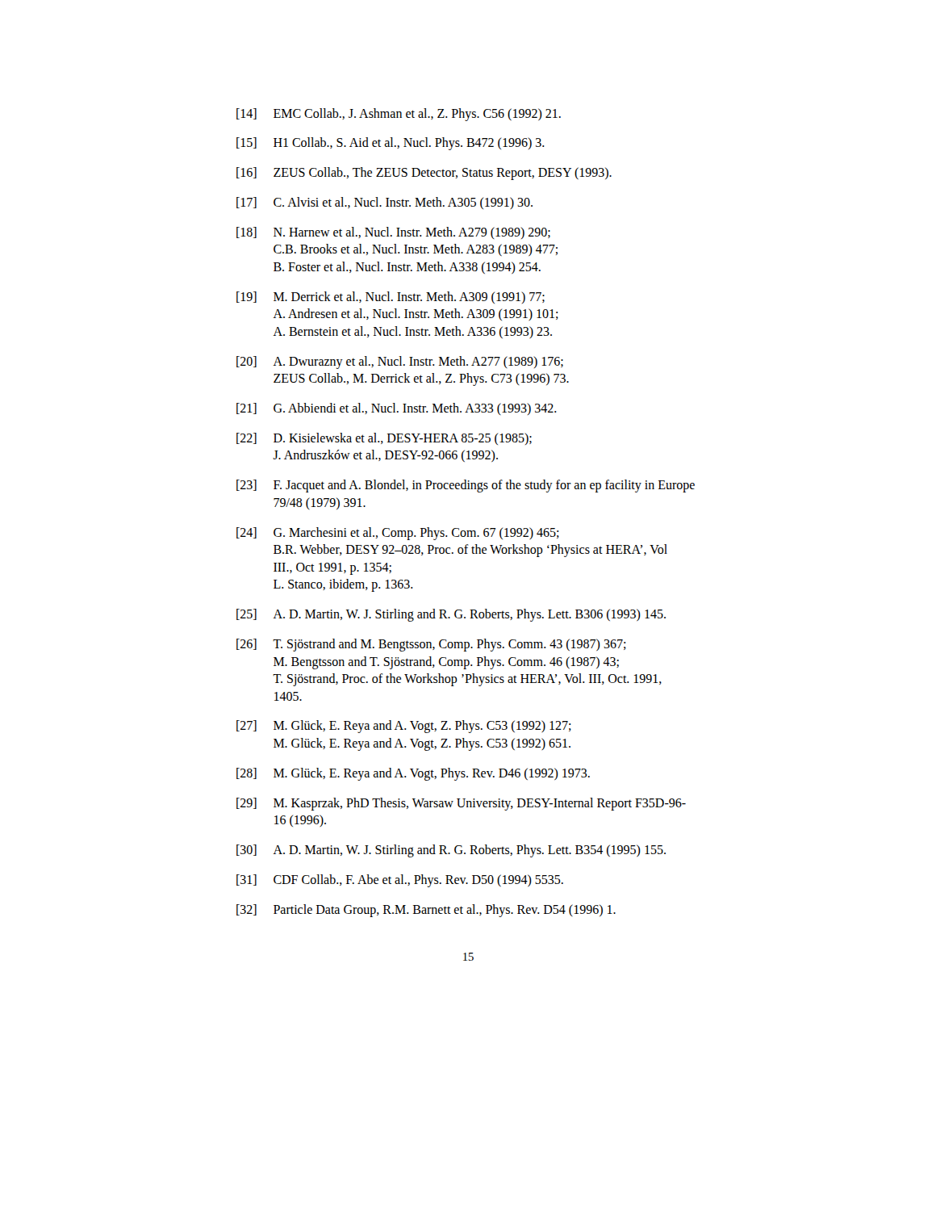[14] EMC Collab., J. Ashman et al., Z. Phys. C56 (1992) 21.
[15] H1 Collab., S. Aid et al., Nucl. Phys. B472 (1996) 3.
[16] ZEUS Collab., The ZEUS Detector, Status Report, DESY (1993).
[17] C. Alvisi et al., Nucl. Instr. Meth. A305 (1991) 30.
[18] N. Harnew et al., Nucl. Instr. Meth. A279 (1989) 290; C.B. Brooks et al., Nucl. Instr. Meth. A283 (1989) 477; B. Foster et al., Nucl. Instr. Meth. A338 (1994) 254.
[19] M. Derrick et al., Nucl. Instr. Meth. A309 (1991) 77; A. Andresen et al., Nucl. Instr. Meth. A309 (1991) 101; A. Bernstein et al., Nucl. Instr. Meth. A336 (1993) 23.
[20] A. Dwurazny et al., Nucl. Instr. Meth. A277 (1989) 176; ZEUS Collab., M. Derrick et al., Z. Phys. C73 (1996) 73.
[21] G. Abbiendi et al., Nucl. Instr. Meth. A333 (1993) 342.
[22] D. Kisielewska et al., DESY-HERA 85-25 (1985); J. Andruszków et al., DESY-92-066 (1992).
[23] F. Jacquet and A. Blondel, in Proceedings of the study for an ep facility in Europe 79/48 (1979) 391.
[24] G. Marchesini et al., Comp. Phys. Com. 67 (1992) 465; B.R. Webber, DESY 92–028, Proc. of the Workshop ‘Physics at HERA’, Vol III., Oct 1991, p. 1354; L. Stanco, ibidem, p. 1363.
[25] A. D. Martin, W. J. Stirling and R. G. Roberts, Phys. Lett. B306 (1993) 145.
[26] T. Sjöstrand and M. Bengtsson, Comp. Phys. Comm. 43 (1987) 367; M. Bengtsson and T. Sjöstrand, Comp. Phys. Comm. 46 (1987) 43; T. Sjöstrand, Proc. of the Workshop ’Physics at HERA’, Vol. III, Oct. 1991, 1405.
[27] M. Glück, E. Reya and A. Vogt, Z. Phys. C53 (1992) 127; M. Glück, E. Reya and A. Vogt, Z. Phys. C53 (1992) 651.
[28] M. Glück, E. Reya and A. Vogt, Phys. Rev. D46 (1992) 1973.
[29] M. Kasprzak, PhD Thesis, Warsaw University, DESY-Internal Report F35D-96- 16 (1996).
[30] A. D. Martin, W. J. Stirling and R. G. Roberts, Phys. Lett. B354 (1995) 155.
[31] CDF Collab., F. Abe et al., Phys. Rev. D50 (1994) 5535.
[32] Particle Data Group, R.M. Barnett et al., Phys. Rev. D54 (1996) 1.
15